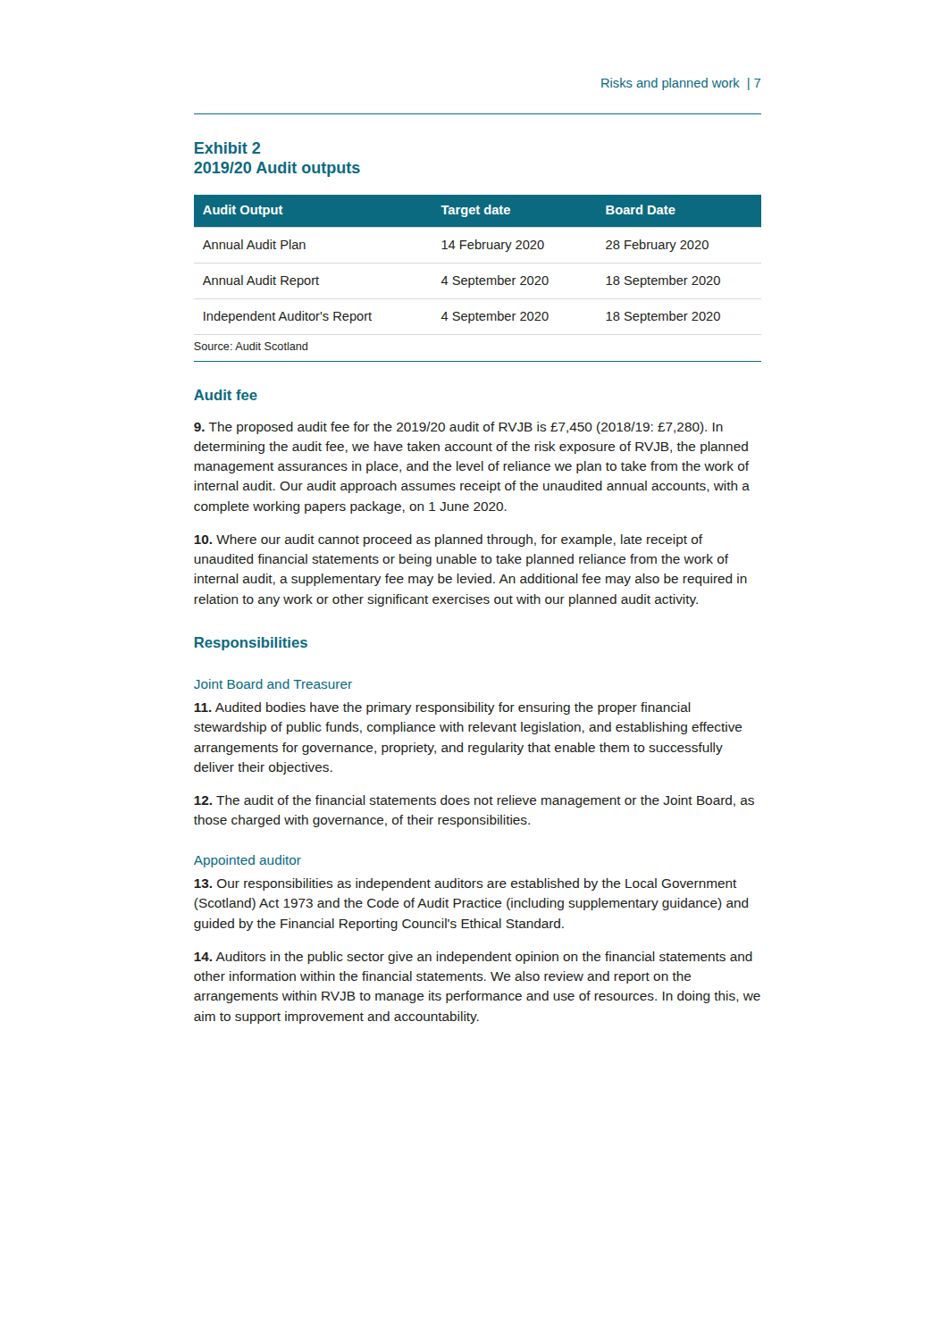Risks and planned work | 7
Exhibit 22019/20 Audit outputs
| Audit Output | Target date | Board Date |
| --- | --- | --- |
| Annual Audit Plan | 14 February 2020 | 28 February 2020 |
| Annual Audit Report | 4 September 2020 | 18 September 2020 |
| Independent Auditor's Report | 4 September 2020 | 18 September 2020 |
Source: Audit Scotland
Audit fee
9. The proposed audit fee for the 2019/20 audit of RVJB is £7,450 (2018/19: £7,280). In determining the audit fee, we have taken account of the risk exposure of RVJB, the planned management assurances in place, and the level of reliance we plan to take from the work of internal audit. Our audit approach assumes receipt of the unaudited annual accounts, with a complete working papers package, on 1 June 2020.
10. Where our audit cannot proceed as planned through, for example, late receipt of unaudited financial statements or being unable to take planned reliance from the work of internal audit, a supplementary fee may be levied. An additional fee may also be required in relation to any work or other significant exercises out with our planned audit activity.
Responsibilities
Joint Board and Treasurer
11. Audited bodies have the primary responsibility for ensuring the proper financial stewardship of public funds, compliance with relevant legislation, and establishing effective arrangements for governance, propriety, and regularity that enable them to successfully deliver their objectives.
12. The audit of the financial statements does not relieve management or the Joint Board, as those charged with governance, of their responsibilities.
Appointed auditor
13. Our responsibilities as independent auditors are established by the Local Government (Scotland) Act 1973 and the Code of Audit Practice (including supplementary guidance) and guided by the Financial Reporting Council's Ethical Standard.
14. Auditors in the public sector give an independent opinion on the financial statements and other information within the financial statements. We also review and report on the arrangements within RVJB to manage its performance and use of resources. In doing this, we aim to support improvement and accountability.